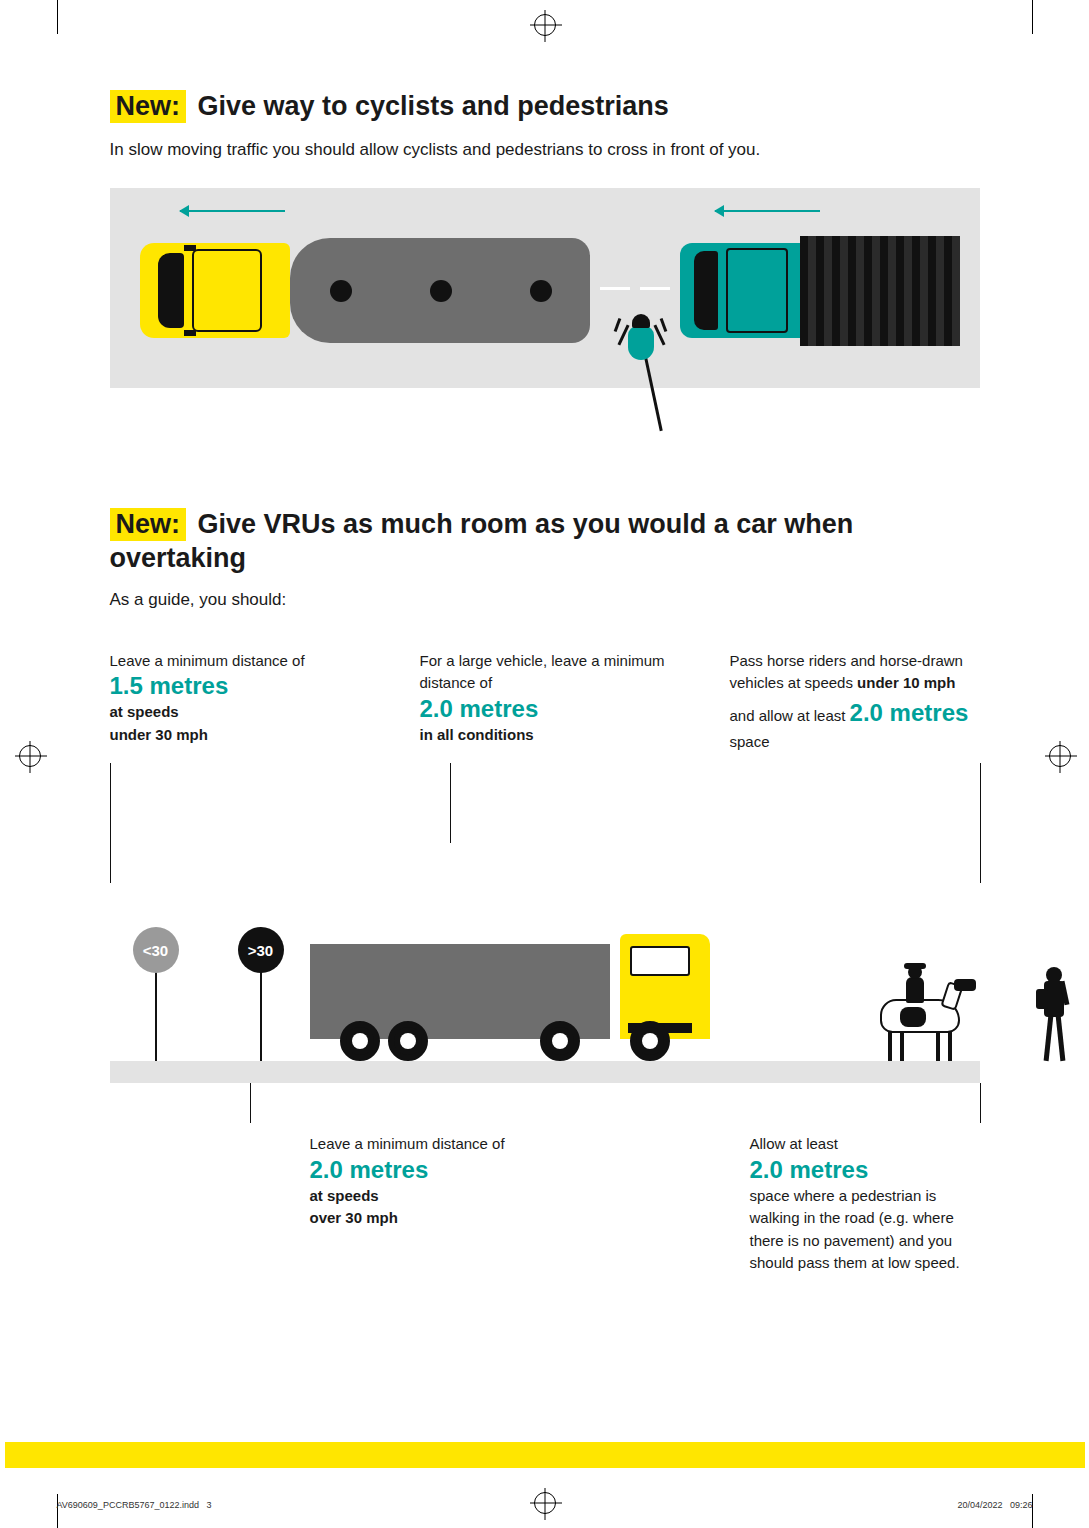New: Give way to cyclists and pedestrians
In slow moving traffic you should allow cyclists and pedestrians to cross in front of you.
New: Give VRUs as much room as you would a car when overtaking
As a guide, you should:
Leave a minimum distance of 1.5 metres at speeds
under 30 mph
For a large vehicle, leave a minimum distance of 2.0 metres in all conditions
Pass horse riders and horse-drawn vehicles at speeds under 10 mph and allow at least 2.0 metres space
<30
>30
Leave a minimum distance of 2.0 metres at speeds
over 30 mph
Allow at least 2.0 metres space where a pedestrian is walking in the road (e.g. where there is no pavement) and you should pass them at low speed.
AV690609_PCCRB5767_0122.indd 3 20/04/2022 09:26